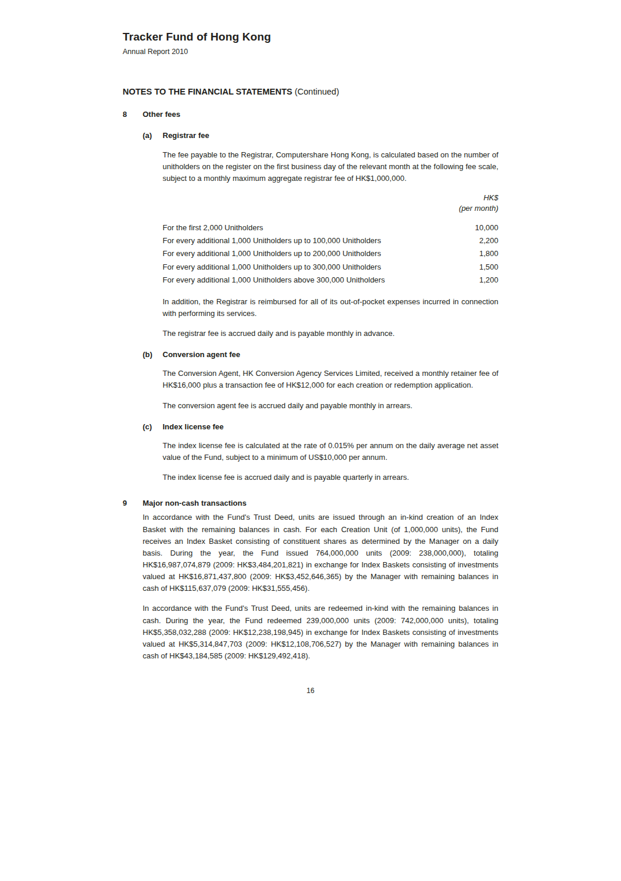Tracker Fund of Hong Kong
Annual Report 2010
NOTES TO THE FINANCIAL STATEMENTS (Continued)
8
Other fees
(a)
Registrar fee
The fee payable to the Registrar, Computershare Hong Kong, is calculated based on the number of unitholders on the register on the first business day of the relevant month at the following fee scale, subject to a monthly maximum aggregate registrar fee of HK$1,000,000.
HK$
(per month)
| For the first 2,000 Unitholders | 10,000 |
| For every additional 1,000 Unitholders up to 100,000 Unitholders | 2,200 |
| For every additional 1,000 Unitholders up to 200,000 Unitholders | 1,800 |
| For every additional 1,000 Unitholders up to 300,000 Unitholders | 1,500 |
| For every additional 1,000 Unitholders above 300,000 Unitholders | 1,200 |
In addition, the Registrar is reimbursed for all of its out-of-pocket expenses incurred in connection with performing its services.
The registrar fee is accrued daily and is payable monthly in advance.
(b)
Conversion agent fee
The Conversion Agent, HK Conversion Agency Services Limited, received a monthly retainer fee of HK$16,000 plus a transaction fee of HK$12,000 for each creation or redemption application.
The conversion agent fee is accrued daily and payable monthly in arrears.
(c)
Index license fee
The index license fee is calculated at the rate of 0.015% per annum on the daily average net asset value of the Fund, subject to a minimum of US$10,000 per annum.
The index license fee is accrued daily and is payable quarterly in arrears.
9
Major non-cash transactions
In accordance with the Fund's Trust Deed, units are issued through an in-kind creation of an Index Basket with the remaining balances in cash. For each Creation Unit (of 1,000,000 units), the Fund receives an Index Basket consisting of constituent shares as determined by the Manager on a daily basis. During the year, the Fund issued 764,000,000 units (2009: 238,000,000), totaling HK$16,987,074,879 (2009: HK$3,484,201,821) in exchange for Index Baskets consisting of investments valued at HK$16,871,437,800 (2009: HK$3,452,646,365) by the Manager with remaining balances in cash of HK$115,637,079 (2009: HK$31,555,456).
In accordance with the Fund's Trust Deed, units are redeemed in-kind with the remaining balances in cash. During the year, the Fund redeemed 239,000,000 units (2009: 742,000,000 units), totaling HK$5,358,032,288 (2009: HK$12,238,198,945) in exchange for Index Baskets consisting of investments valued at HK$5,314,847,703 (2009: HK$12,108,706,527) by the Manager with remaining balances in cash of HK$43,184,585 (2009: HK$129,492,418).
16